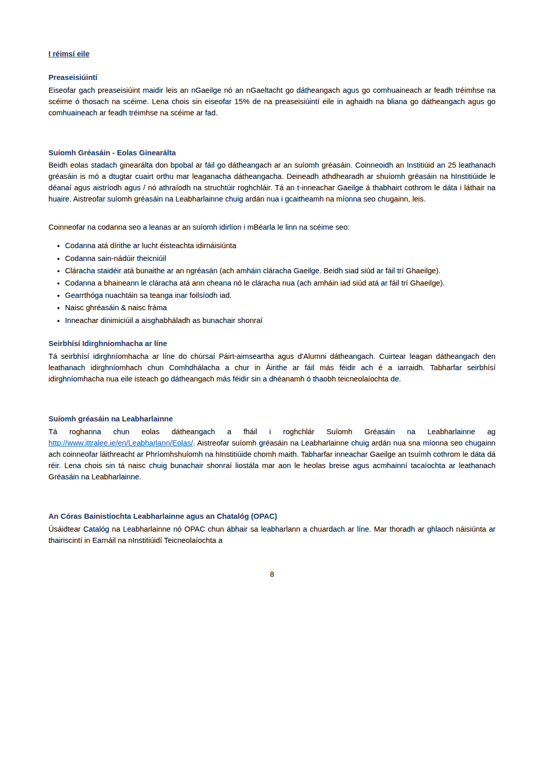I réimsí eile
Preaseisiúintí
Eiseofar gach preaseisiúint maidir leis an nGaeilge nó an nGaeltacht go dátheangach agus go comhuaineach ar feadh tréimhse na scéime ó thosach na scéime. Lena chois sin eiseofar 15% de na preaseisiúintí eile in aghaidh na bliana go dátheangach agus go comhuaineach ar feadh tréimhse na scéime ar fad.
Suíomh Gréasáin - Eolas Ginearálta
Beidh eolas stadach ginearálta don bpobal ar fáil go dátheangach ar an suíomh gréasáin. Coinneoidh an Institiúid an 25 leathanach gréasáin is mó a dtugtar cuairt orthu mar leaganacha dátheangacha. Deineadh athdhearadh ar shuíomh gréasáin na hInstitiúide le déanaí agus aistríodh agus / nó athraíodh na struchtúir roghchláir. Tá an t-inneachar Gaeilge á thabhairt cothrom le dáta i láthair na huaire. Aistreofar suíomh gréasáin na Leabharlainne chuig ardán nua i gcaitheamh na míonna seo chugainn, leis.
Coinneofar na codanna seo a leanas ar an suíomh idirlíon i mBéarla le linn na scéime seo:
Codanna atá dírithe ar lucht éisteachta idirnáisiúnta
Codanna sain-nádúir theicniúil
Cláracha staidéir atá bunaithe ar an ngréasán (ach amháin cláracha Gaeilge. Beidh siad siúd ar fáil trí Ghaeilge).
Codanna a bhaineann le cláracha atá ann cheana nó le cláracha nua (ach amháin iad siúd atá ar fáil trí Ghaeilge).
Gearrthóga nuachtáin sa teanga inar foilsíodh iad.
Naisc ghréasáin & naisc fráma
Inneachar dinimiciúil a aisghabháladh as bunachair shonraí
Seirbhísí Idirghníomhacha ar líne
Tá seirbhísí idirghníomhacha ar líne do chúrsaí Páirt-aimseartha agus d'Alumni dátheangach. Cuirtear leagan dátheangach den leathanach idirghníomhach chun Comhdhálacha a chur in Áirithe ar fáil más féidir ach é a iarraidh. Tabharfar seirbhísí idirghníomhacha nua eile isteach go dátheangach más féidir sin a dhéanamh ó thaobh teicneolaíochta de.
Suíomh gréasáin na Leabharlainne
Tá roghanna chun eolas dátheangach a fháil i roghchlár Suíomh Gréasáin na Leabharlainne ag http://www.ittralee.ie/en/Leabharlann/Eolas/. Aistreofar suíomh gréasáin na Leabharlainne chuig ardán nua sna míonna seo chugainn ach coinneofar láithreacht ar Phríomhshuíomh na hInstitiúide chomh maith. Tabharfar inneachar Gaeilge an tsuímh cothrom le dáta dá réir. Lena chois sin tá naisc chuig bunachair shonraí liostála mar aon le heolas breise agus acmhainní tacaíochta ar leathanach Gréasáin na Leabharlainne.
An Córas Bainistíochta Leabharlainne agus an Chatalóg (OPAC)
Úsáidtear Catalóg na Leabharlainne nó OPAC chun ábhair sa leabharlann a chuardach ar líne. Mar thoradh ar ghlaoch náisiúnta ar thairiscintí in Earnáil na nInstitiúidí Teicneolaíochta a
8